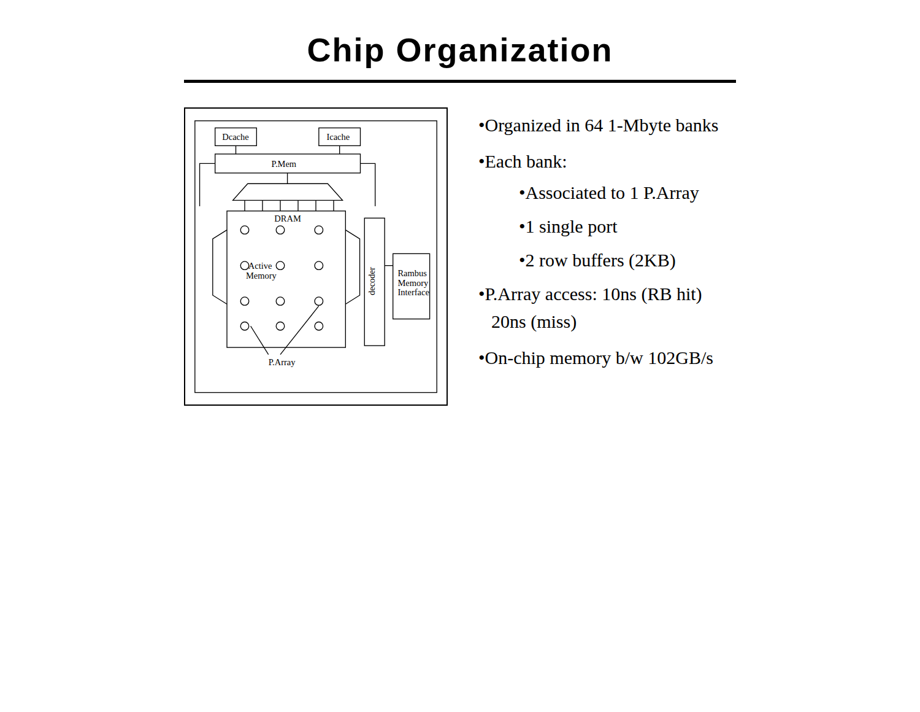Chip Organization
Dcache Icache P.Mem DRAM Active Memory Rambus Memory Interface P.Array decoder
•Organized in 64 1-Mbyte banks
•Each bank:
•Associated to 1 P.Array
•1 single port
•2 row buffers (2KB)
•P.Array access: 10ns (RB hit) 20ns (miss)
•On-chip memory b/w 102GB/s